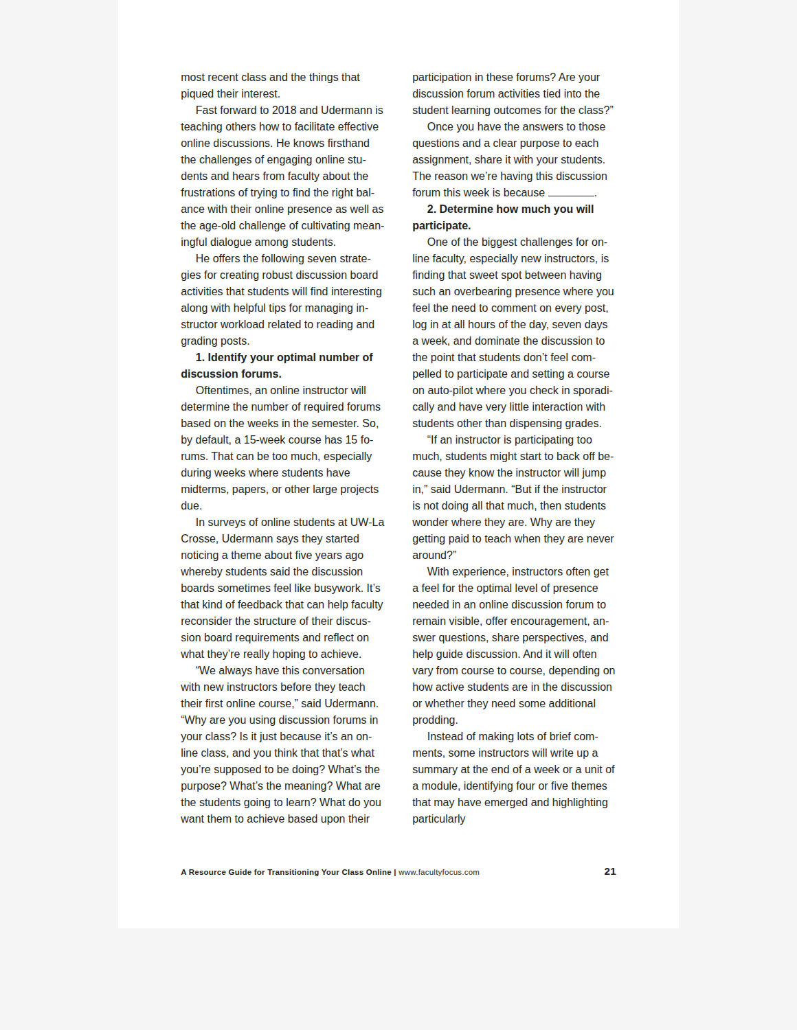most recent class and the things that piqued their interest.
Fast forward to 2018 and Udermann is teaching others how to facilitate effective online discussions. He knows firsthand the challenges of engaging online students and hears from faculty about the frustrations of trying to find the right balance with their online presence as well as the age-old challenge of cultivating meaningful dialogue among students.
He offers the following seven strategies for creating robust discussion board activities that students will find interesting along with helpful tips for managing instructor workload related to reading and grading posts.
1. Identify your optimal number of discussion forums.
Oftentimes, an online instructor will determine the number of required forums based on the weeks in the semester. So, by default, a 15-week course has 15 forums. That can be too much, especially during weeks where students have midterms, papers, or other large projects due.
In surveys of online students at UW-La Crosse, Udermann says they started noticing a theme about five years ago whereby students said the discussion boards sometimes feel like busywork. It’s that kind of feedback that can help faculty reconsider the structure of their discussion board requirements and reflect on what they’re really hoping to achieve.
“We always have this conversation with new instructors before they teach their first online course,” said Udermann. “Why are you using discussion forums in your class? Is it just because it’s an online class, and you think that that’s what you’re supposed to be doing? What’s the purpose? What’s the meaning? What are the students going to learn? What do you want them to achieve based upon their participation in these forums? Are your discussion forum activities tied into the student learning outcomes for the class?”
Once you have the answers to those questions and a clear purpose to each assignment, share it with your students. The reason we’re having this discussion forum this week is because .
2. Determine how much you will participate.
One of the biggest challenges for online faculty, especially new instructors, is finding that sweet spot between having such an overbearing presence where you feel the need to comment on every post, log in at all hours of the day, seven days a week, and dominate the discussion to the point that students don’t feel compelled to participate and setting a course on auto-pilot where you check in sporadically and have very little interaction with students other than dispensing grades.
“If an instructor is participating too much, students might start to back off because they know the instructor will jump in,” said Udermann. “But if the instructor is not doing all that much, then students wonder where they are. Why are they getting paid to teach when they are never around?”
With experience, instructors often get a feel for the optimal level of presence needed in an online discussion forum to remain visible, offer encouragement, answer questions, share perspectives, and help guide discussion. And it will often vary from course to course, depending on how active students are in the discussion or whether they need some additional prodding.
Instead of making lots of brief comments, some instructors will write up a summary at the end of a week or a unit of a module, identifying four or five themes that may have emerged and highlighting particularly
A Resource Guide for Transitioning Your Class Online | www.facultyfocus.com 21